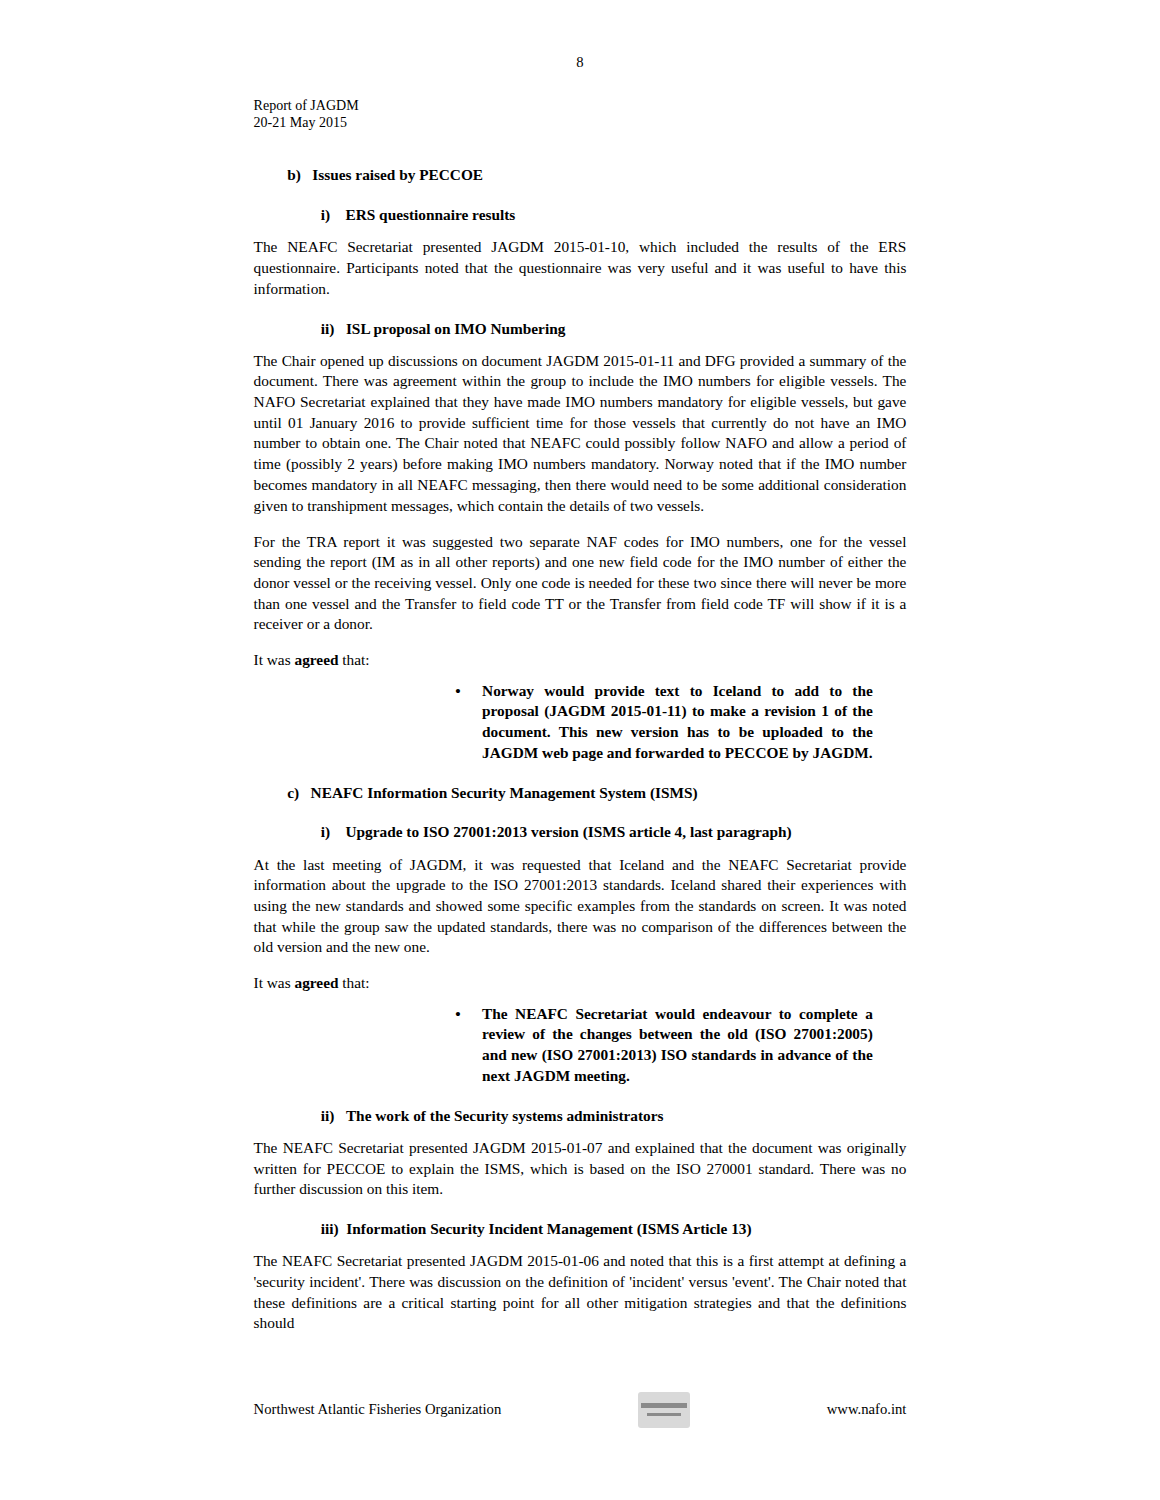8
Report of JAGDM
20-21 May 2015
b) Issues raised by PECCOE
i) ERS questionnaire results
The NEAFC Secretariat presented JAGDM 2015-01-10, which included the results of the ERS questionnaire. Participants noted that the questionnaire was very useful and it was useful to have this information.
ii) ISL proposal on IMO Numbering
The Chair opened up discussions on document JAGDM 2015-01-11 and DFG provided a summary of the document. There was agreement within the group to include the IMO numbers for eligible vessels. The NAFO Secretariat explained that they have made IMO numbers mandatory for eligible vessels, but gave until 01 January 2016 to provide sufficient time for those vessels that currently do not have an IMO number to obtain one. The Chair noted that NEAFC could possibly follow NAFO and allow a period of time (possibly 2 years) before making IMO numbers mandatory. Norway noted that if the IMO number becomes mandatory in all NEAFC messaging, then there would need to be some additional consideration given to transhipment messages, which contain the details of two vessels.
For the TRA report it was suggested two separate NAF codes for IMO numbers, one for the vessel sending the report (IM as in all other reports) and one new field code for the IMO number of either the donor vessel or the receiving vessel. Only one code is needed for these two since there will never be more than one vessel and the Transfer to field code TT or the Transfer from field code TF will show if it is a receiver or a donor.
It was agreed that:
Norway would provide text to Iceland to add to the proposal (JAGDM 2015-01-11) to make a revision 1 of the document. This new version has to be uploaded to the JAGDM web page and forwarded to PECCOE by JAGDM.
c) NEAFC Information Security Management System (ISMS)
i) Upgrade to ISO 27001:2013 version (ISMS article 4, last paragraph)
At the last meeting of JAGDM, it was requested that Iceland and the NEAFC Secretariat provide information about the upgrade to the ISO 27001:2013 standards. Iceland shared their experiences with using the new standards and showed some specific examples from the standards on screen. It was noted that while the group saw the updated standards, there was no comparison of the differences between the old version and the new one.
It was agreed that:
The NEAFC Secretariat would endeavour to complete a review of the changes between the old (ISO 27001:2005) and new (ISO 27001:2013) ISO standards in advance of the next JAGDM meeting.
ii) The work of the Security systems administrators
The NEAFC Secretariat presented JAGDM 2015-01-07 and explained that the document was originally written for PECCOE to explain the ISMS, which is based on the ISO 270001 standard. There was no further discussion on this item.
iii) Information Security Incident Management (ISMS Article 13)
The NEAFC Secretariat presented JAGDM 2015-01-06 and noted that this is a first attempt at defining a 'security incident'. There was discussion on the definition of 'incident' versus 'event'. The Chair noted that these definitions are a critical starting point for all other mitigation strategies and that the definitions should
Northwest Atlantic Fisheries Organization www.nafo.int